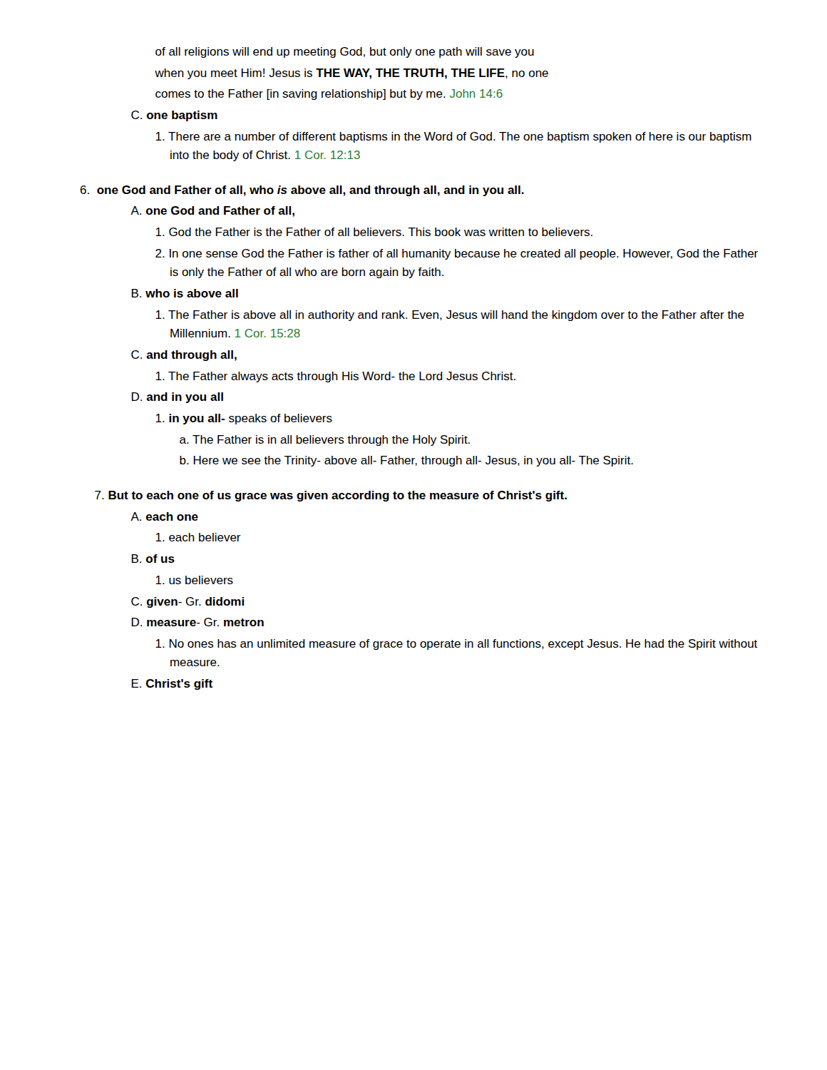of all religions will end up meeting God, but only one path will save you
when you meet Him! Jesus is THE WAY, THE TRUTH, THE LIFE, no one
comes to the Father [in saving relationship] but by me. John 14:6
C. one baptism
1. There are a number of different baptisms in the Word of God. The one baptism spoken of here is our baptism into the body of Christ. 1 Cor. 12:13
6. one God and Father of all, who is above all, and through all, and in you all.
A. one God and Father of all,
1. God the Father is the Father of all believers. This book was written to believers.
2. In one sense God the Father is father of all humanity because he created all people. However, God the Father is only the Father of all who are born again by faith.
B. who is above all
1. The Father is above all in authority and rank. Even, Jesus will hand the kingdom over to the Father after the Millennium. 1 Cor. 15:28
C. and through all,
1. The Father always acts through His Word- the Lord Jesus Christ.
D. and in you all
1. in you all- speaks of believers
a. The Father is in all believers through the Holy Spirit.
b. Here we see the Trinity- above all- Father, through all- Jesus, in you all- The Spirit.
7. But to each one of us grace was given according to the measure of Christ's gift.
A. each one
1. each believer
B. of us
1. us believers
C. given- Gr. didomi
D. measure- Gr. metron
1. No ones has an unlimited measure of grace to operate in all functions, except Jesus. He had the Spirit without measure.
E. Christ's gift